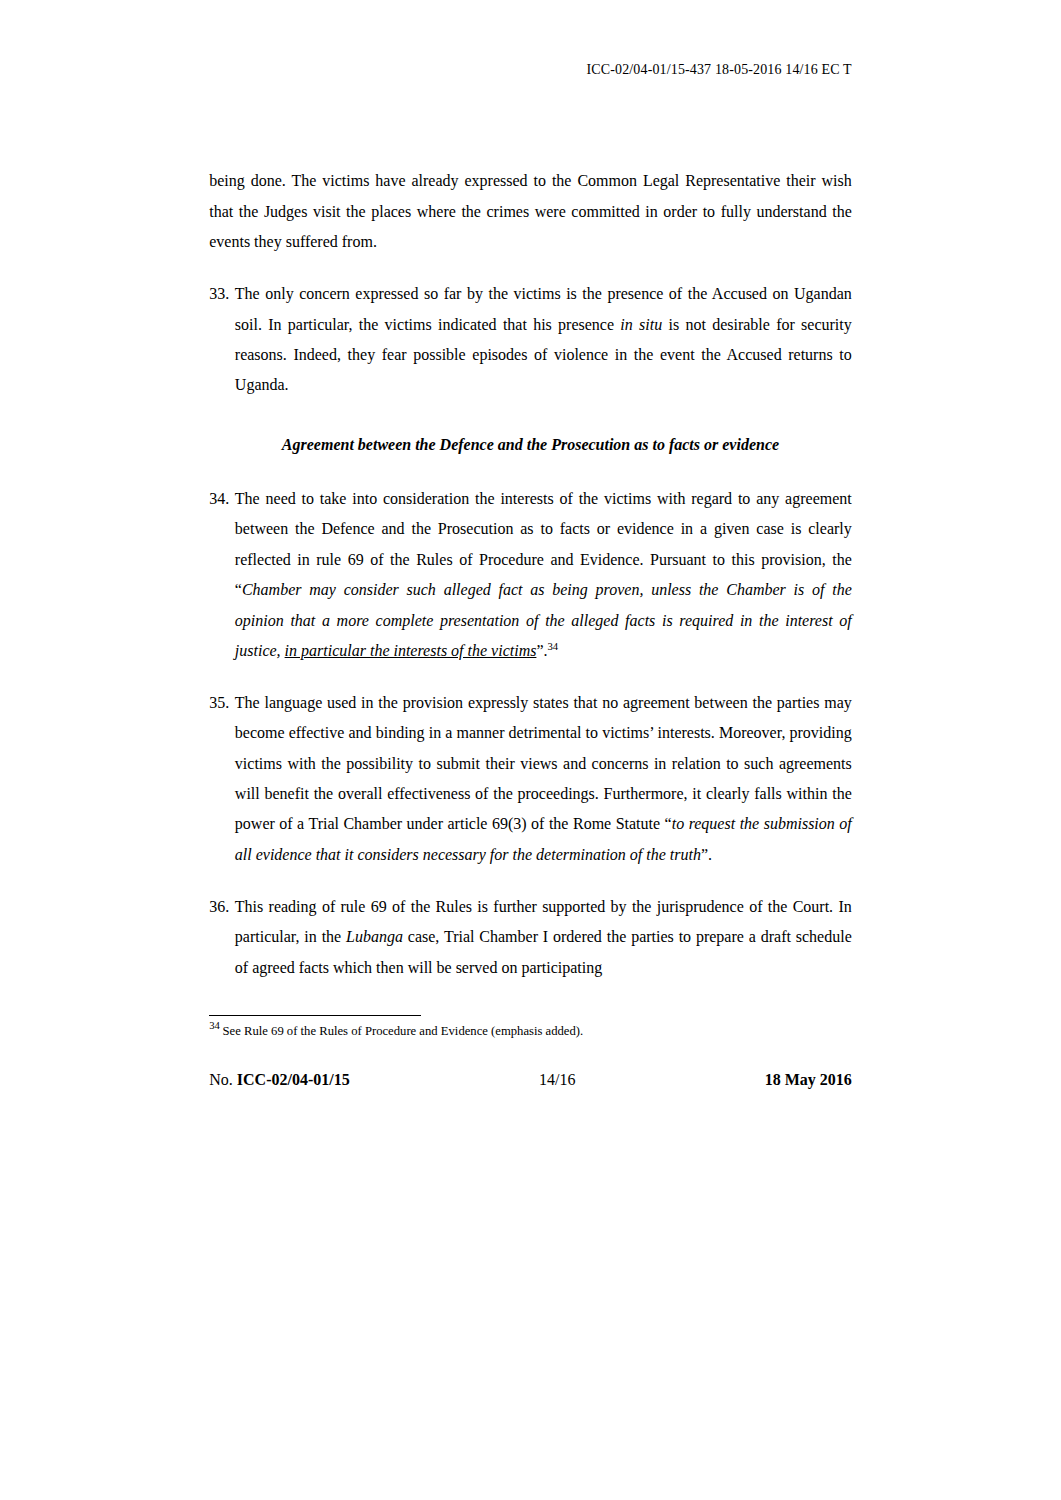ICC-02/04-01/15-437 18-05-2016 14/16 EC T
being done. The victims have already expressed to the Common Legal Representative their wish that the Judges visit the places where the crimes were committed in order to fully understand the events they suffered from.
33.
The only concern expressed so far by the victims is the presence of the Accused on Ugandan soil. In particular, the victims indicated that his presence in situ is not desirable for security reasons. Indeed, they fear possible episodes of violence in the event the Accused returns to Uganda.
Agreement between the Defence and the Prosecution as to facts or evidence
34.
The need to take into consideration the interests of the victims with regard to any agreement between the Defence and the Prosecution as to facts or evidence in a given case is clearly reflected in rule 69 of the Rules of Procedure and Evidence. Pursuant to this provision, the “Chamber may consider such alleged fact as being proven, unless the Chamber is of the opinion that a more complete presentation of the alleged facts is required in the interest of justice, in particular the interests of the victims”.34
35.
The language used in the provision expressly states that no agreement between the parties may become effective and binding in a manner detrimental to victims’ interests. Moreover, providing victims with the possibility to submit their views and concerns in relation to such agreements will benefit the overall effectiveness of the proceedings. Furthermore, it clearly falls within the power of a Trial Chamber under article 69(3) of the Rome Statute “to request the submission of all evidence that it considers necessary for the determination of the truth”.
36.
This reading of rule 69 of the Rules is further supported by the jurisprudence of the Court. In particular, in the Lubanga case, Trial Chamber I ordered the parties to prepare a draft schedule of agreed facts which then will be served on participating
34See Rule 69 of the Rules of Procedure and Evidence (emphasis added).
No. ICC-02/04-01/15
14/16
18 May 2016